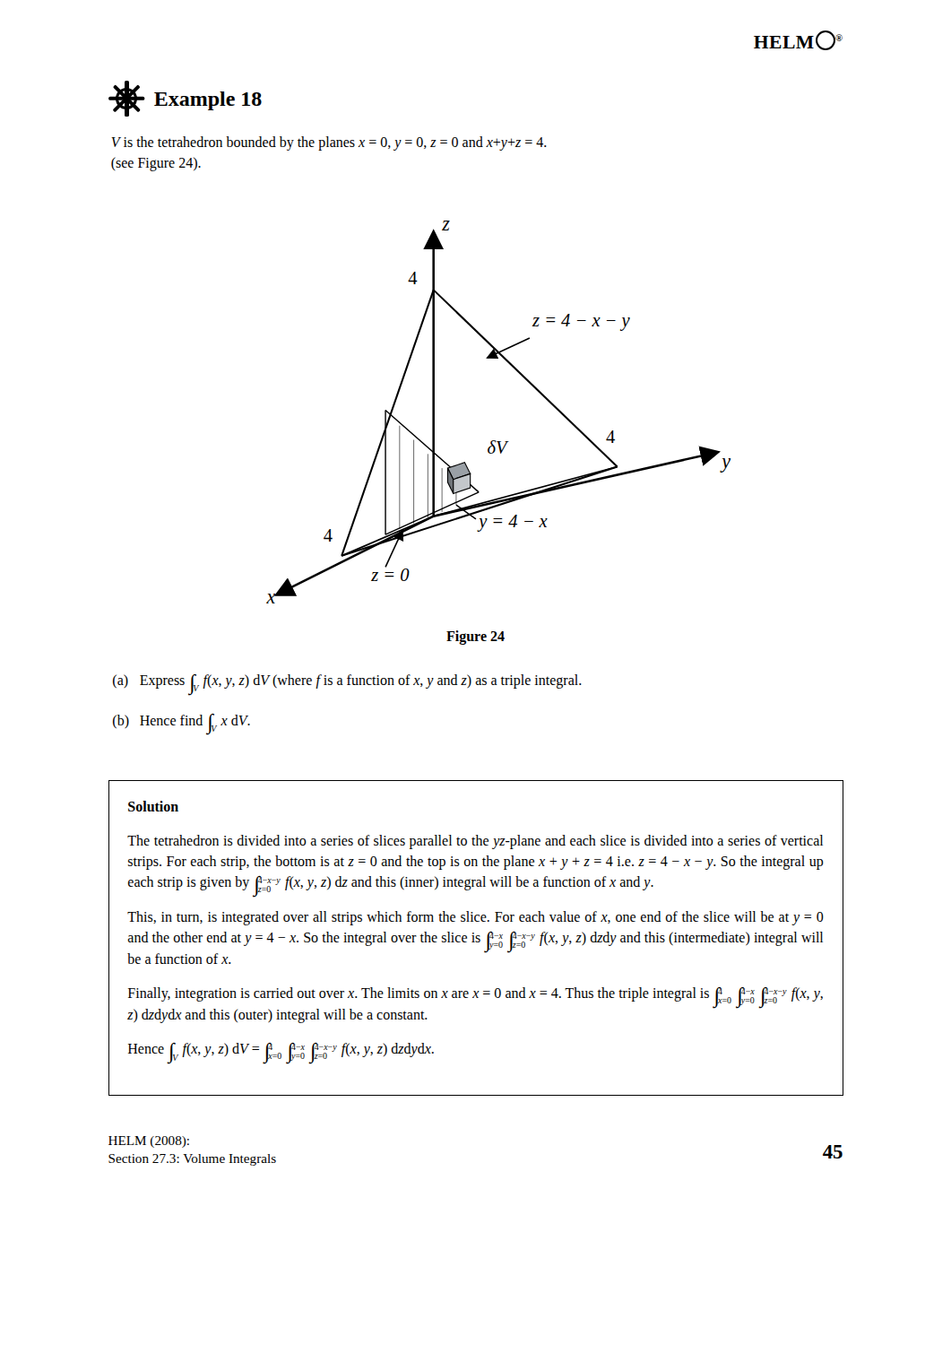HELM®
Example 18
V is the tetrahedron bounded by the planes x = 0, y = 0, z = 0 and x+y+z = 4.
(see Figure 24).
z y x 4 4 4 z = 4 − x − y δV y = 4 − x z = 0
Figure 24
(a) Express ∫V f(x, y, z) dV (where f is a function of x, y and z) as a triple integral.
(b) Hence find ∫V x dV.
Solution
The tetrahedron is divided into a series of slices parallel to the yz-plane and each slice is divided into a series of vertical strips. For each strip, the bottom is at z = 0 and the top is on the plane x + y + z = 4 i.e. z = 4 − x − y. So the integral up each strip is given by ∫4−x−y z=0 f(x, y, z) dz and this (inner) integral will be a function of x and y.
This, in turn, is integrated over all strips which form the slice. For each value of x, one end of the slice will be at y = 0 and the other end at y = 4 − x. So the integral over the slice is ∫4−x y=0 ∫4−x−y z=0 f(x, y, z) dzdy and this (intermediate) integral will be a function of x.
Finally, integration is carried out over x. The limits on x are x = 0 and x = 4. Thus the triple integral is ∫4 x=0 ∫4−x y=0 ∫4−x−y z=0 f(x, y, z) dzdydx and this (outer) integral will be a constant.
Hence ∫V f(x, y, z) dV = ∫4 x=0 ∫4−x y=0 ∫4−x−y z=0 f(x, y, z) dzdydx.
HELM (2008):
Section 27.3: Volume Integrals
45